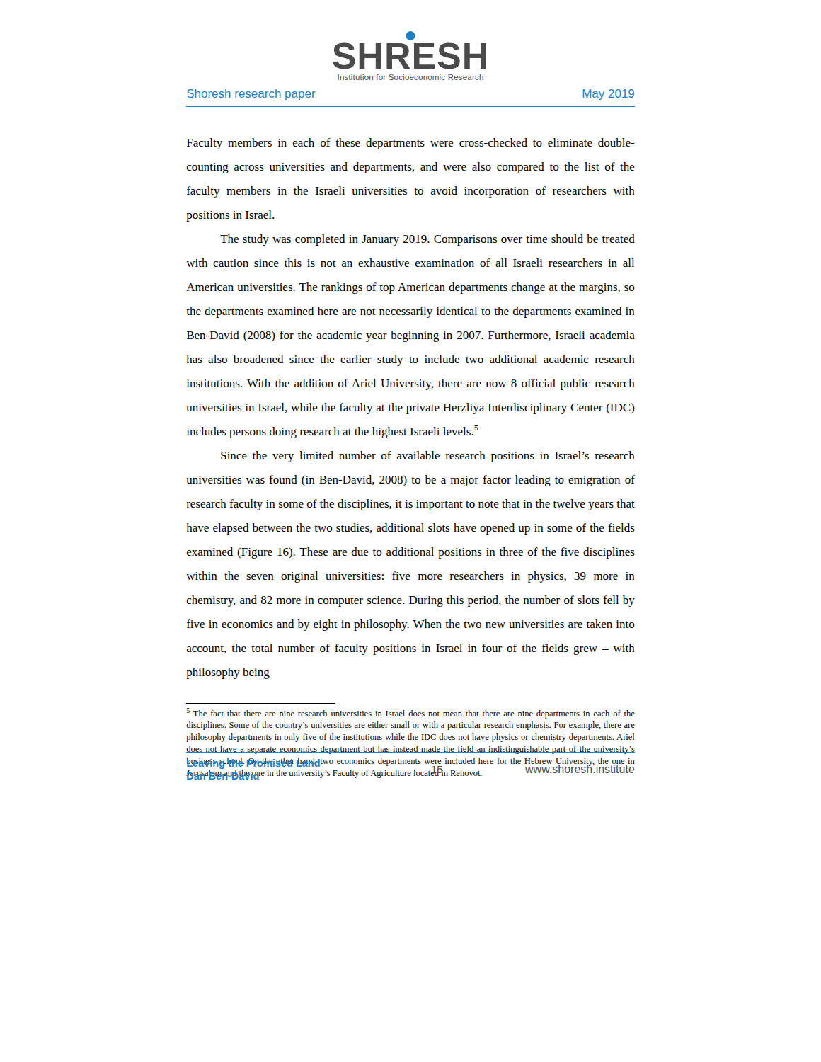SH RESH
Institution for Socioeconomic Research
Shoresh research paper
May 2019
Faculty members in each of these departments were cross-checked to eliminate double-counting across universities and departments, and were also compared to the list of the faculty members in the Israeli universities to avoid incorporation of researchers with positions in Israel.
The study was completed in January 2019. Comparisons over time should be treated with caution since this is not an exhaustive examination of all Israeli researchers in all American universities. The rankings of top American departments change at the margins, so the departments examined here are not necessarily identical to the departments examined in Ben-David (2008) for the academic year beginning in 2007. Furthermore, Israeli academia has also broadened since the earlier study to include two additional academic research institutions. With the addition of Ariel University, there are now 8 official public research universities in Israel, while the faculty at the private Herzliya Interdisciplinary Center (IDC) includes persons doing research at the highest Israeli levels.5
Since the very limited number of available research positions in Israel’s research universities was found (in Ben-David, 2008) to be a major factor leading to emigration of research faculty in some of the disciplines, it is important to note that in the twelve years that have elapsed between the two studies, additional slots have opened up in some of the fields examined (Figure 16). These are due to additional positions in three of the five disciplines within the seven original universities: five more researchers in physics, 39 more in chemistry, and 82 more in computer science. During this period, the number of slots fell by five in economics and by eight in philosophy. When the two new universities are taken into account, the total number of faculty positions in Israel in four of the fields grew – with philosophy being
5 The fact that there are nine research universities in Israel does not mean that there are nine departments in each of the disciplines. Some of the country’s universities are either small or with a particular research emphasis. For example, there are philosophy departments in only five of the institutions while the IDC does not have physics or chemistry departments. Ariel does not have a separate economics department but has instead made the field an indistinguishable part of the university’s business school. On the other hand, two economics departments were included here for the Hebrew University, the one in Jerusalem and the one in the university’s Faculty of Agriculture located in Rehovot.
Leaving the Promised Land
Dan Ben-David
15
www.shoresh.institute